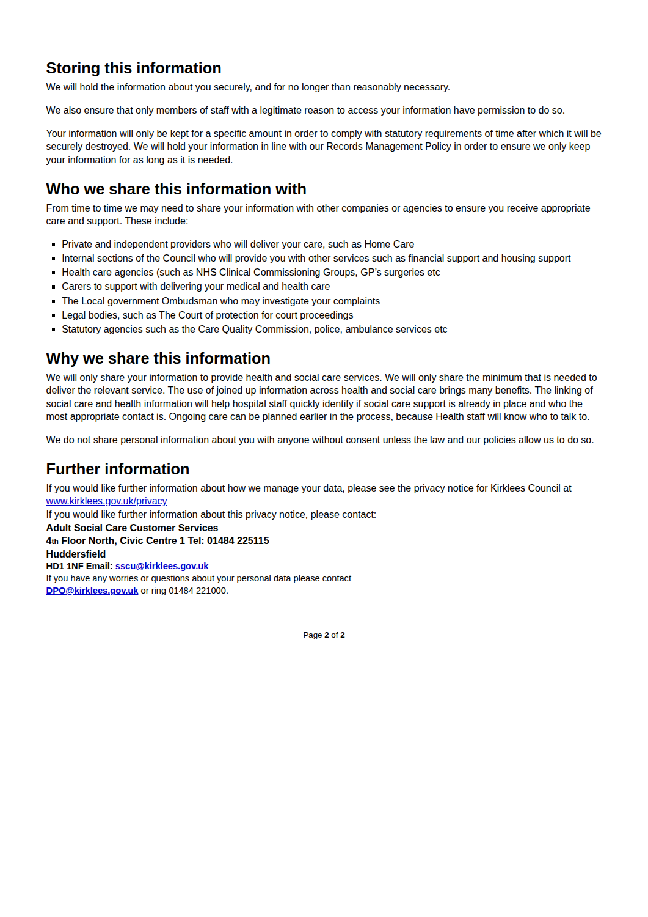Storing this information
We will hold the information about you securely, and for no longer than reasonably necessary.
We also ensure that only members of staff with a legitimate reason to access your information have permission to do so.
Your information will only be kept for a specific amount in order to comply with statutory requirements of time after which it will be securely destroyed. We will hold your information in line with our Records Management Policy in order to ensure we only keep your information for as long as it is needed.
Who we share this information with
From time to time we may need to share your information with other companies or agencies to ensure you receive appropriate care and support. These include:
Private and independent providers who will deliver your care, such as Home Care
Internal sections of the Council who will provide you with other services such as financial support and housing support
Health care agencies (such as NHS Clinical Commissioning Groups, GP’s surgeries etc
Carers to support with delivering your medical and health care
The Local government Ombudsman who may investigate your complaints
Legal bodies, such as The Court of protection for court proceedings
Statutory agencies such as the Care Quality Commission, police, ambulance services etc
Why we share this information
We will only share your information to provide health and social care services. We will only share the minimum that is needed to deliver the relevant service. The use of joined up information across health and social care brings many benefits. The linking of social care and health information will help hospital staff quickly identify if social care support is already in place and who the most appropriate contact is. Ongoing care can be planned earlier in the process, because Health staff will know who to talk to.
We do not share personal information about you with anyone without consent unless the law and our policies allow us to do so.
Further information
If you would like further information about how we manage your data, please see the privacy notice for Kirklees Council at www.kirklees.gov.uk/privacy
If you would like further information about this privacy notice, please contact:
Adult Social Care Customer Services
4th Floor North, Civic Centre 1 Tel: 01484 225115
Huddersfield
HD1 1NF Email: sscu@kirklees.gov.uk
If you have any worries or questions about your personal data please contact
DPO@kirklees.gov.uk or ring 01484 221000.
Page 2 of 2